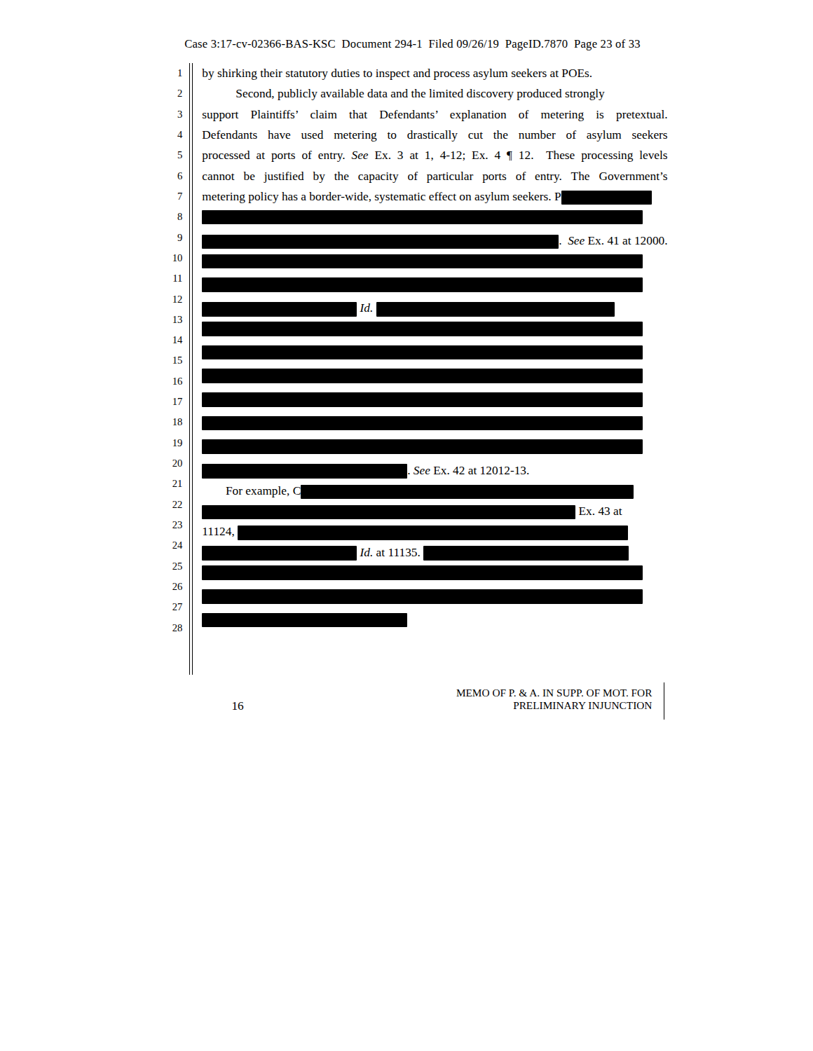Case 3:17-cv-02366-BAS-KSC Document 294-1 Filed 09/26/19 PageID.7870 Page 23 of 33
1
2
3
4
5
6
7
8
9
10
11
12
13
14
15
16
17
18
19
20
21
22
23
24
25
26
27
28
by shirking their statutory duties to inspect and process asylum seekers at POEs.
Second, publicly available data and the limited discovery produced strongly
support Plaintiffs’ claim that Defendants’ explanation of metering is pretextual.
Defendants have used metering to drastically cut the number of asylum seekers
processed at ports of entry. See Ex. 3 at 1, 4-12; Ex. 4 ¶ 12. These processing levels
cannot be justified by the capacity of particular ports of entry. The Government’s
metering policy has a border-wide, systematic effect on asylum seekers. P
. See Ex. 41 at 12000.
Id.
. See Ex. 42 at 12012-13.
For example, C
Ex. 43 at
11124,
Id. at 11135.
MEMO OF P. & A. IN SUPP. OF MOT. FOR
PRELIMINARY INJUNCTION
16